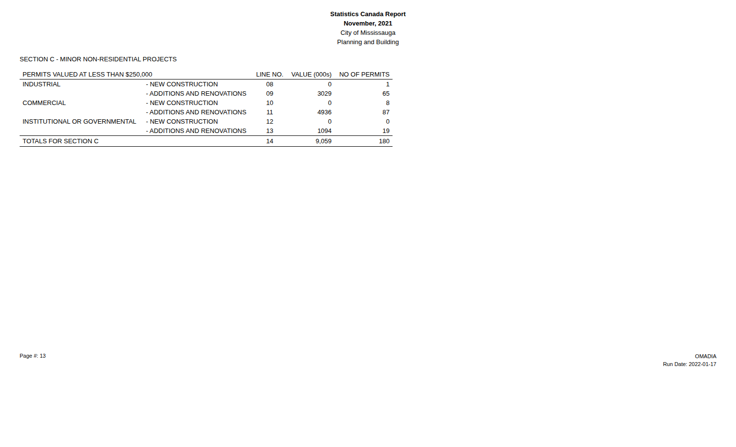Statistics Canada Report
November, 2021
City of Mississauga
Planning and Building
SECTION C - MINOR NON-RESIDENTIAL PROJECTS
| PERMITS VALUED AT LESS THAN $250,000 | LINE NO. | VALUE (000s) | NO OF PERMITS |
| --- | --- | --- | --- |
| INDUSTRIAL | - NEW CONSTRUCTION | 08 | 0 | 1 |
| | - ADDITIONS AND RENOVATIONS | 09 | 3029 | 65 |
| COMMERCIAL | - NEW CONSTRUCTION | 10 | 0 | 8 |
| | - ADDITIONS AND RENOVATIONS | 11 | 4936 | 87 |
| INSTITUTIONAL OR GOVERNMENTAL | - NEW CONSTRUCTION | 12 | 0 | 0 |
| | - ADDITIONS AND RENOVATIONS | 13 | 1094 | 19 |
| TOTALS FOR SECTION C | 14 | 9,059 | 180 |
Page #: 13
OMADIA
Run Date: 2022-01-17